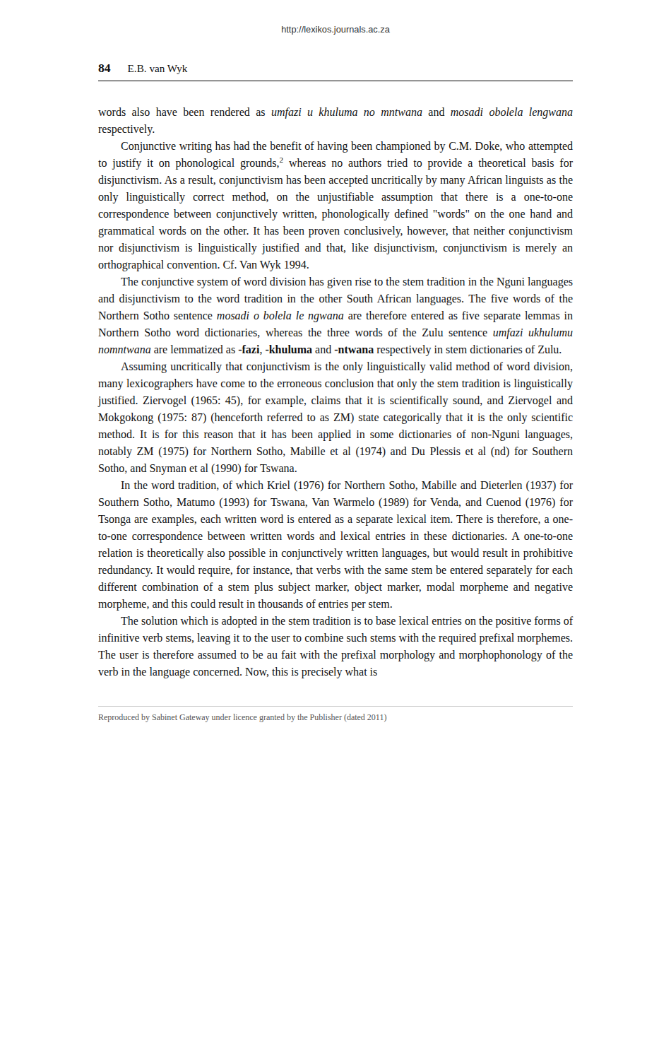http://lexikos.journals.ac.za
84 E.B. van Wyk
words also have been rendered as umfazi u khuluma no mntwana and mosadi obolela lengwana respectively.
Conjunctive writing has had the benefit of having been championed by C.M. Doke, who attempted to justify it on phonological grounds,2 whereas no authors tried to provide a theoretical basis for disjunctivism. As a result, conjunctivism has been accepted uncritically by many African linguists as the only linguistically correct method, on the unjustifiable assumption that there is a one-to-one correspondence between conjunctively written, phonologically defined "words" on the one hand and grammatical words on the other. It has been proven conclusively, however, that neither conjunctivism nor disjunctivism is linguistically justified and that, like disjunctivism, conjunctivism is merely an orthographical convention. Cf. Van Wyk 1994.
The conjunctive system of word division has given rise to the stem tradition in the Nguni languages and disjunctivism to the word tradition in the other South African languages. The five words of the Northern Sotho sentence mosadi o bolela le ngwana are therefore entered as five separate lemmas in Northern Sotho word dictionaries, whereas the three words of the Zulu sentence umfazi ukhulumu nomntwana are lemmatized as -fazi, -khuluma and -ntwana respectively in stem dictionaries of Zulu.
Assuming uncritically that conjunctivism is the only linguistically valid method of word division, many lexicographers have come to the erroneous conclusion that only the stem tradition is linguistically justified. Ziervogel (1965: 45), for example, claims that it is scientifically sound, and Ziervogel and Mokgokong (1975: 87) (henceforth referred to as ZM) state categorically that it is the only scientific method. It is for this reason that it has been applied in some dictionaries of non-Nguni languages, notably ZM (1975) for Northern Sotho, Mabille et al (1974) and Du Plessis et al (nd) for Southern Sotho, and Snyman et al (1990) for Tswana.
In the word tradition, of which Kriel (1976) for Northern Sotho, Mabille and Dieterlen (1937) for Southern Sotho, Matumo (1993) for Tswana, Van Warmelo (1989) for Venda, and Cuenod (1976) for Tsonga are examples, each written word is entered as a separate lexical item. There is therefore, a one-to-one correspondence between written words and lexical entries in these dictionaries. A one-to-one relation is theoretically also possible in conjunctively written languages, but would result in prohibitive redundancy. It would require, for instance, that verbs with the same stem be entered separately for each different combination of a stem plus subject marker, object marker, modal morpheme and negative morpheme, and this could result in thousands of entries per stem.
The solution which is adopted in the stem tradition is to base lexical entries on the positive forms of infinitive verb stems, leaving it to the user to combine such stems with the required prefixal morphemes. The user is therefore assumed to be au fait with the prefixal morphology and morphophonology of the verb in the language concerned. Now, this is precisely what is
Reproduced by Sabinet Gateway under licence granted by the Publisher (dated 2011)